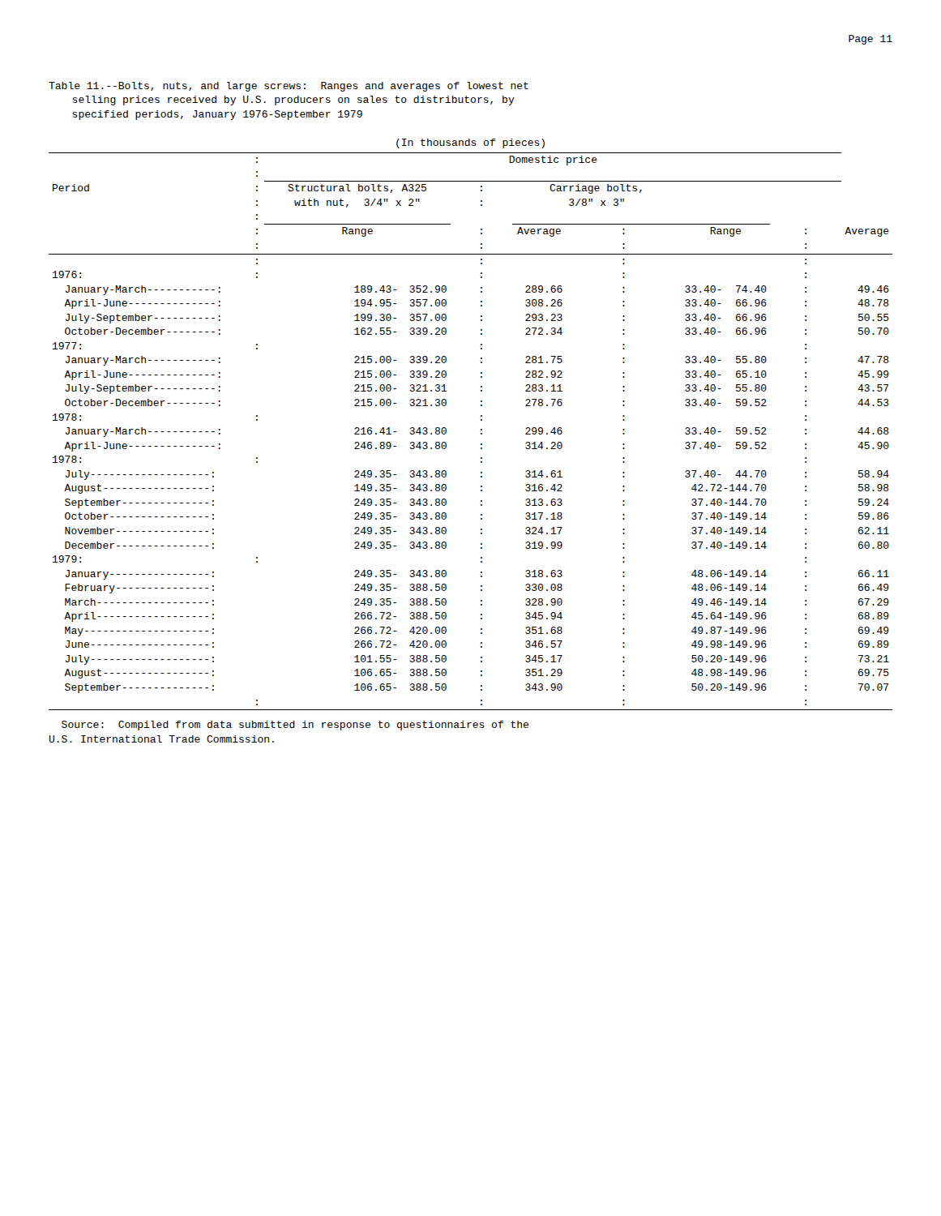Page 11
Table 11.--Bolts, nuts, and large screws: Ranges and averages of lowest net selling prices received by U.S. producers on sales to distributors, by specified periods, January 1976-September 1979
(In thousands of pieces)
| | : | Domestic price |
| | : | |
| Period | : | Structural bolts, A325 | : | Carriage bolts, | | |
| | : | with nut, 3/4" x 2" | : | 3/8" x 3" | | |
| | : | | | | |
| | : | Range | : | Average | : | Range | : | Average |
| | : | | : | | : | | : | |
| | : | | : | | : | | : | |
| 1976: | : | | : | | : | | : | |
| January-March-----------: | | 189.43- | 352.90 | : | 289.66 | : | 33.40- 74.40 | : | 49.46 |
| April-June--------------: | | 194.95- | 357.00 | : | 308.26 | : | 33.40- 66.96 | : | 48.78 |
| July-September----------: | | 199.30- | 357.00 | : | 293.23 | : | 33.40- 66.96 | : | 50.55 |
| October-December--------: | | 162.55- | 339.20 | : | 272.34 | : | 33.40- 66.96 | : | 50.70 |
| 1977: | : | | : | | : | | : | |
| January-March-----------: | | 215.00- | 339.20 | : | 281.75 | : | 33.40- 55.80 | : | 47.78 |
| April-June--------------: | | 215.00- | 339.20 | : | 282.92 | : | 33.40- 65.10 | : | 45.99 |
| July-September----------: | | 215.00- | 321.31 | : | 283.11 | : | 33.40- 55.80 | : | 43.57 |
| October-December--------: | | 215.00- | 321.30 | : | 278.76 | : | 33.40- 59.52 | : | 44.53 |
| 1978: | : | | : | | : | | : | |
| January-March-----------: | | 216.41- | 343.80 | : | 299.46 | : | 33.40- 59.52 | : | 44.68 |
| April-June--------------: | | 246.89- | 343.80 | : | 314.20 | : | 37.40- 59.52 | : | 45.90 |
| 1978: | : | | : | | : | | : | |
| July-------------------: | | 249.35- | 343.80 | : | 314.61 | : | 37.40- 44.70 | : | 58.94 |
| August-----------------: | | 149.35- | 343.80 | : | 316.42 | : | 42.72-144.70 | : | 58.98 |
| September--------------: | | 249.35- | 343.80 | : | 313.63 | : | 37.40-144.70 | : | 59.24 |
| October----------------: | | 249.35- | 343.80 | : | 317.18 | : | 37.40-149.14 | : | 59.86 |
| November---------------: | | 249.35- | 343.80 | : | 324.17 | : | 37.40-149.14 | : | 62.11 |
| December---------------: | | 249.35- | 343.80 | : | 319.99 | : | 37.40-149.14 | : | 60.80 |
| 1979: | : | | : | | : | | : | |
| January----------------: | | 249.35- | 343.80 | : | 318.63 | : | 48.06-149.14 | : | 66.11 |
| February---------------: | | 249.35- | 388.50 | : | 330.08 | : | 48.06-149.14 | : | 66.49 |
| March------------------: | | 249.35- | 388.50 | : | 328.90 | : | 49.46-149.14 | : | 67.29 |
| April------------------: | | 266.72- | 388.50 | : | 345.94 | : | 45.64-149.96 | : | 68.89 |
| May--------------------: | | 266.72- | 420.00 | : | 351.68 | : | 49.87-149.96 | : | 69.49 |
| June-------------------: | | 266.72- | 420.00 | : | 346.57 | : | 49.98-149.96 | : | 69.89 |
| July-------------------: | | 101.55- | 388.50 | : | 345.17 | : | 50.20-149.96 | : | 73.21 |
| August-----------------: | | 106.65- | 388.50 | : | 351.29 | : | 48.98-149.96 | : | 69.75 |
| September--------------: | | 106.65- | 388.50 | : | 343.90 | : | 50.20-149.96 | : | 70.07 |
| | : | | : | | : | | : | |
Source: Compiled from data submitted in response to questionnaires of the U.S. International Trade Commission.